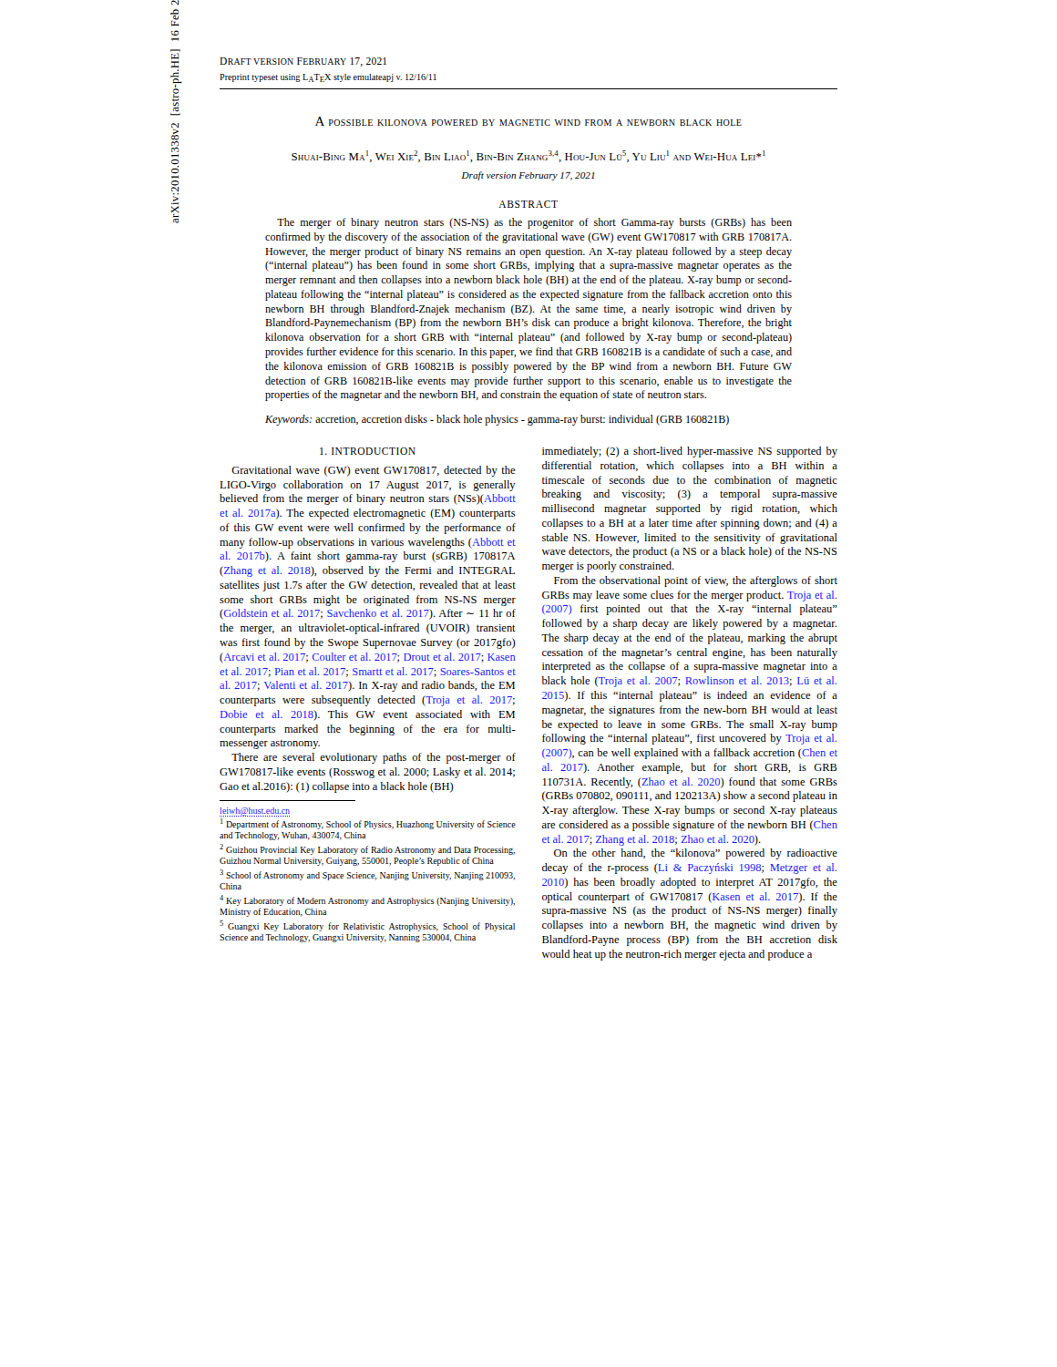arXiv:2010.01338v2 [astro-ph.HE] 16 Feb 2021
DRAFT VERSION FEBRUARY 17, 2021
Preprint typeset using LATEX style emulateapj v. 12/16/11
A possible kilonova powered by magnetic wind from a newborn black hole
Shuai-Bing Ma1, Wei Xie2, Bin Liao1, Bin-Bin Zhang3,4, Hou-Jun Lü5, Yu Liu1 and Wei-Hua Lei*1
Draft version February 17, 2021
ABSTRACT
The merger of binary neutron stars (NS-NS) as the progenitor of short Gamma-ray bursts (GRBs) has been confirmed by the discovery of the association of the gravitational wave (GW) event GW170817 with GRB 170817A. However, the merger product of binary NS remains an open question. An X-ray plateau followed by a steep decay (“internal plateau”) has been found in some short GRBs, implying that a supra-massive magnetar operates as the merger remnant and then collapses into a newborn black hole (BH) at the end of the plateau. X-ray bump or second-plateau following the “internal plateau” is considered as the expected signature from the fallback accretion onto this newborn BH through Blandford-Znajek mechanism (BZ). At the same time, a nearly isotropic wind driven by Blandford-Paynemechanism (BP) from the newborn BH’s disk can produce a bright kilonova. Therefore, the bright kilonova observation for a short GRB with “internal plateau” (and followed by X-ray bump or second-plateau) provides further evidence for this scenario. In this paper, we find that GRB 160821B is a candidate of such a case, and the kilonova emission of GRB 160821B is possibly powered by the BP wind from a newborn BH. Future GW detection of GRB 160821B-like events may provide further support to this scenario, enable us to investigate the properties of the magnetar and the newborn BH, and constrain the equation of state of neutron stars.
Keywords: accretion, accretion disks - black hole physics - gamma-ray burst: individual (GRB 160821B)
1. INTRODUCTION
Gravitational wave (GW) event GW170817, detected by the LIGO-Virgo collaboration on 17 August 2017, is generally believed from the merger of binary neutron stars (NSs)(Abbott et al. 2017a). The expected electromagnetic (EM) counterparts of this GW event were well confirmed by the performance of many follow-up observations in various wavelengths (Abbott et al. 2017b). A faint short gamma-ray burst (sGRB) 170817A (Zhang et al. 2018), observed by the Fermi and INTEGRAL satellites just 1.7s after the GW detection, revealed that at least some short GRBs might be originated from NS-NS merger (Goldstein et al. 2017; Savchenko et al. 2017). After ∼ 11 hr of the merger, an ultraviolet-optical-infrared (UVOIR) transient was first found by the Swope Supernovae Survey (or 2017gfo) (Arcavi et al. 2017; Coulter et al. 2017; Drout et al. 2017; Kasen et al. 2017; Pian et al. 2017; Smartt et al. 2017; Soares-Santos et al. 2017; Valenti et al. 2017). In X-ray and radio bands, the EM counterparts were subsequently detected (Troja et al. 2017; Dobie et al. 2018). This GW event associated with EM counterparts marked the beginning of the era for multi-messenger astronomy.
There are several evolutionary paths of the post-merger of GW170817-like events (Rosswog et al. 2000; Lasky et al. 2014; Gao et al.2016): (1) collapse into a black hole (BH)
leiwh@hust.edu.cn
1 Department of Astronomy, School of Physics, Huazhong University of Science and Technology, Wuhan, 430074, China
2 Guizhou Provincial Key Laboratory of Radio Astronomy and Data Processing, Guizhou Normal University, Guiyang, 550001, People’s Republic of China
3 School of Astronomy and Space Science, Nanjing University, Nanjing 210093, China
4 Key Laboratory of Modern Astronomy and Astrophysics (Nanjing University), Ministry of Education, China
5 Guangxi Key Laboratory for Relativistic Astrophysics, School of Physical Science and Technology, Guangxi University, Nanning 530004, China
immediately; (2) a short-lived hyper-massive NS supported by differential rotation, which collapses into a BH within a timescale of seconds due to the combination of magnetic breaking and viscosity; (3) a temporal supra-massive millisecond magnetar supported by rigid rotation, which collapses to a BH at a later time after spinning down; and (4) a stable NS. However, limited to the sensitivity of gravitational wave detectors, the product (a NS or a black hole) of the NS-NS merger is poorly constrained.
From the observational point of view, the afterglows of short GRBs may leave some clues for the merger product. Troja et al. (2007) first pointed out that the X-ray “internal plateau” followed by a sharp decay are likely powered by a magnetar. The sharp decay at the end of the plateau, marking the abrupt cessation of the magnetar’s central engine, has been naturally interpreted as the collapse of a supra-massive magnetar into a black hole (Troja et al. 2007; Rowlinson et al. 2013; Lü et al. 2015). If this “internal plateau” is indeed an evidence of a magnetar, the signatures from the new-born BH would at least be expected to leave in some GRBs. The small X-ray bump following the “internal plateau”, first uncovered by Troja et al. (2007), can be well explained with a fallback accretion (Chen et al. 2017). Another example, but for short GRB, is GRB 110731A. Recently, (Zhao et al. 2020) found that some GRBs (GRBs 070802, 090111, and 120213A) show a second plateau in X-ray afterglow. These X-ray bumps or second X-ray plateaus are considered as a possible signature of the newborn BH (Chen et al. 2017; Zhang et al. 2018; Zhao et al. 2020).
On the other hand, the “kilonova” powered by radioactive decay of the r-process (Li & Paczyński 1998; Metzger et al. 2010) has been broadly adopted to interpret AT 2017gfo, the optical counterpart of GW170817 (Kasen et al. 2017). If the supra-massive NS (as the product of NS-NS merger) finally collapses into a newborn BH, the magnetic wind driven by Blandford-Payne process (BP) from the BH accretion disk would heat up the neutron-rich merger ejecta and produce a